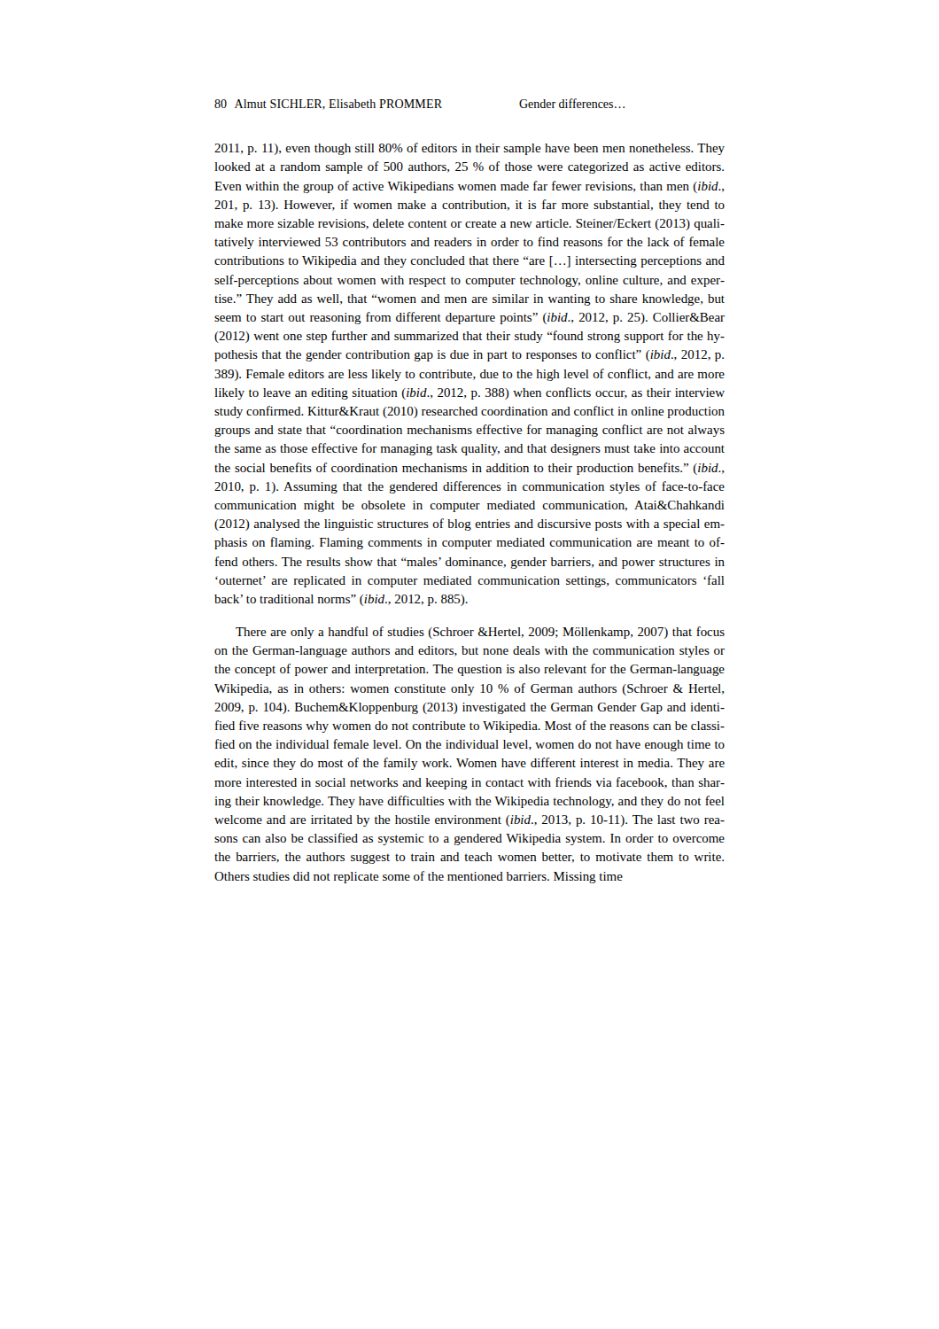80 Almut SICHLER, Elisabeth PROMMER Gender differences…
2011, p. 11), even though still 80% of editors in their sample have been men nonetheless. They looked at a random sample of 500 authors, 25 % of those were categorized as active editors. Even within the group of active Wikipedians women made far fewer revisions, than men (ibid., 201, p. 13). However, if women make a contribution, it is far more substantial, they tend to make more sizable revisions, delete content or create a new article. Steiner/Eckert (2013) qualitatively interviewed 53 contributors and readers in order to find reasons for the lack of female contributions to Wikipedia and they concluded that there “are […] intersecting perceptions and self-perceptions about women with respect to computer technology, online culture, and expertise.” They add as well, that “women and men are similar in wanting to share knowledge, but seem to start out reasoning from different departure points” (ibid., 2012, p. 25). Collier&Bear (2012) went one step further and summarized that their study “found strong support for the hypothesis that the gender contribution gap is due in part to responses to conflict” (ibid., 2012, p. 389). Female editors are less likely to contribute, due to the high level of conflict, and are more likely to leave an editing situation (ibid., 2012, p. 388) when conflicts occur, as their interview study confirmed. Kittur&Kraut (2010) researched coordination and conflict in online production groups and state that “coordination mechanisms effective for managing conflict are not always the same as those effective for managing task quality, and that designers must take into account the social benefits of coordination mechanisms in addition to their production benefits.” (ibid., 2010, p. 1). Assuming that the gendered differences in communication styles of face-to-face communication might be obsolete in computer mediated communication, Atai&Chahkandi (2012) analysed the linguistic structures of blog entries and discursive posts with a special emphasis on flaming. Flaming comments in computer mediated communication are meant to offend others. The results show that “males’ dominance, gender barriers, and power structures in ‘outernet’ are replicated in computer mediated communication settings, communicators ‘fall back’ to traditional norms” (ibid., 2012, p. 885).
There are only a handful of studies (Schroer &Hertel, 2009; Möllenkamp, 2007) that focus on the German-language authors and editors, but none deals with the communication styles or the concept of power and interpretation. The question is also relevant for the German-language Wikipedia, as in others: women constitute only 10 % of German authors (Schroer & Hertel, 2009, p. 104). Buchem&Kloppenburg (2013) investigated the German Gender Gap and identified five reasons why women do not contribute to Wikipedia. Most of the reasons can be classified on the individual female level. On the individual level, women do not have enough time to edit, since they do most of the family work. Women have different interest in media. They are more interested in social networks and keeping in contact with friends via facebook, than sharing their knowledge. They have difficulties with the Wikipedia technology, and they do not feel welcome and are irritated by the hostile environment (ibid., 2013, p. 10-11). The last two reasons can also be classified as systemic to a gendered Wikipedia system. In order to overcome the barriers, the authors suggest to train and teach women better, to motivate them to write. Others studies did not replicate some of the mentioned barriers. Missing time